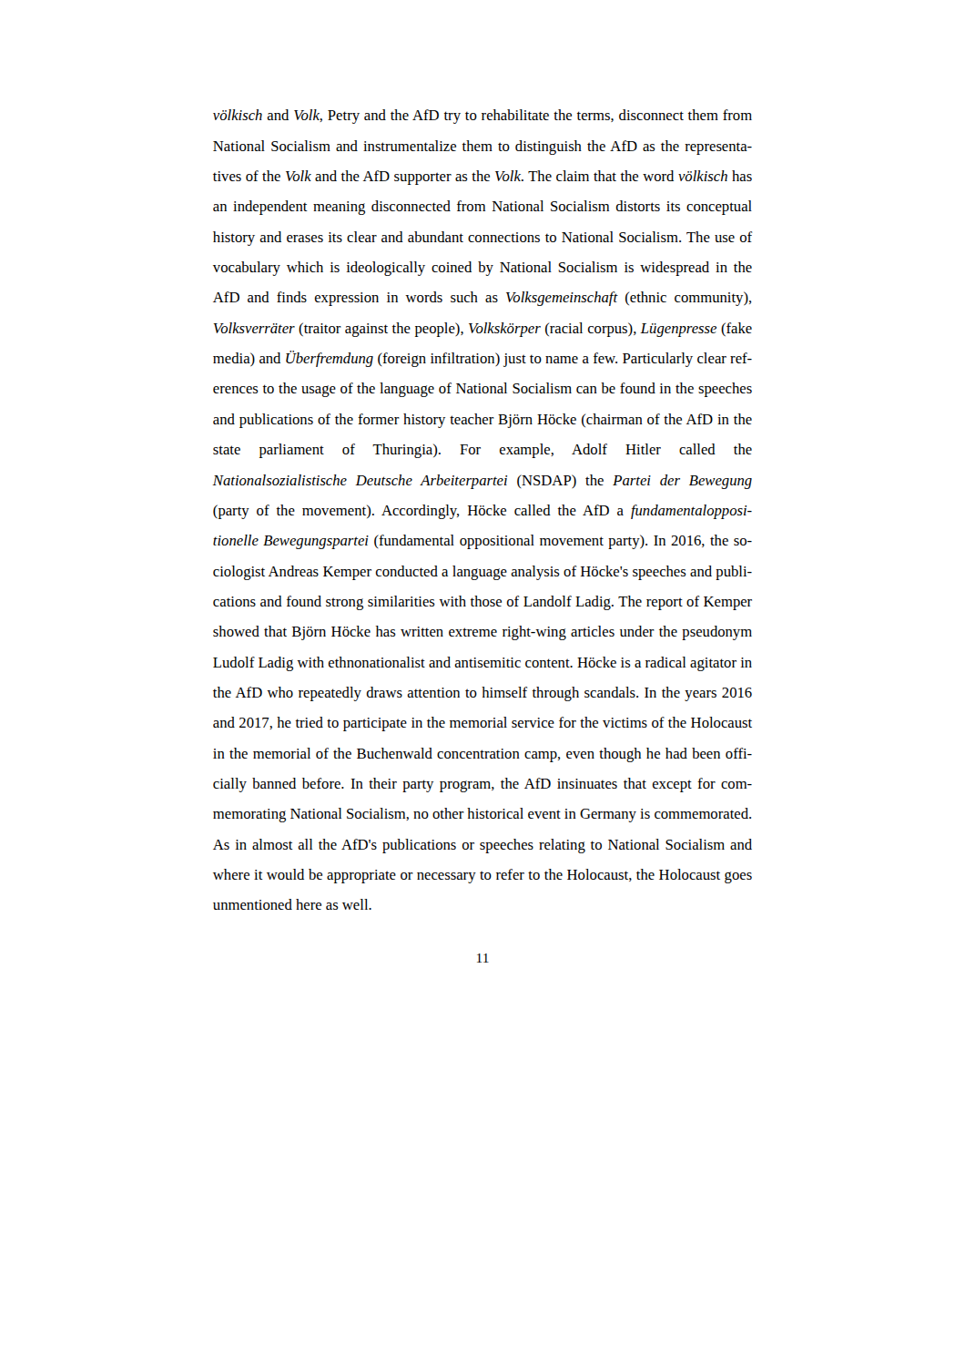völkisch and Volk, Petry and the AfD try to rehabilitate the terms, disconnect them from National Socialism and instrumentalize them to distinguish the AfD as the representatives of the Volk and the AfD supporter as the Volk. The claim that the word völkisch has an independent meaning disconnected from National Socialism distorts its conceptual history and erases its clear and abundant connections to National Socialism. The use of vocabulary which is ideologically coined by National Socialism is widespread in the AfD and finds expression in words such as Volksgemeinschaft (ethnic community), Volksverräter (traitor against the people), Volkskörper (racial corpus), Lügenpresse (fake media) and Überfremdung (foreign infiltration) just to name a few. Particularly clear references to the usage of the language of National Socialism can be found in the speeches and publications of the former history teacher Björn Höcke (chairman of the AfD in the state parliament of Thuringia). For example, Adolf Hitler called the Nationalsozialistische Deutsche Arbeiterpartei (NSDAP) the Partei der Bewegung (party of the movement). Accordingly, Höcke called the AfD a fundamentaloppositionelle Bewegungspartei (fundamental oppositional movement party). In 2016, the sociologist Andreas Kemper conducted a language analysis of Höcke's speeches and publications and found strong similarities with those of Landolf Ladig. The report of Kemper showed that Björn Höcke has written extreme right-wing articles under the pseudonym Ludolf Ladig with ethnonationalist and antisemitic content. Höcke is a radical agitator in the AfD who repeatedly draws attention to himself through scandals. In the years 2016 and 2017, he tried to participate in the memorial service for the victims of the Holocaust in the memorial of the Buchenwald concentration camp, even though he had been officially banned before. In their party program, the AfD insinuates that except for commemorating National Socialism, no other historical event in Germany is commemorated. As in almost all the AfD's publications or speeches relating to National Socialism and where it would be appropriate or necessary to refer to the Holocaust, the Holocaust goes unmentioned here as well.
11